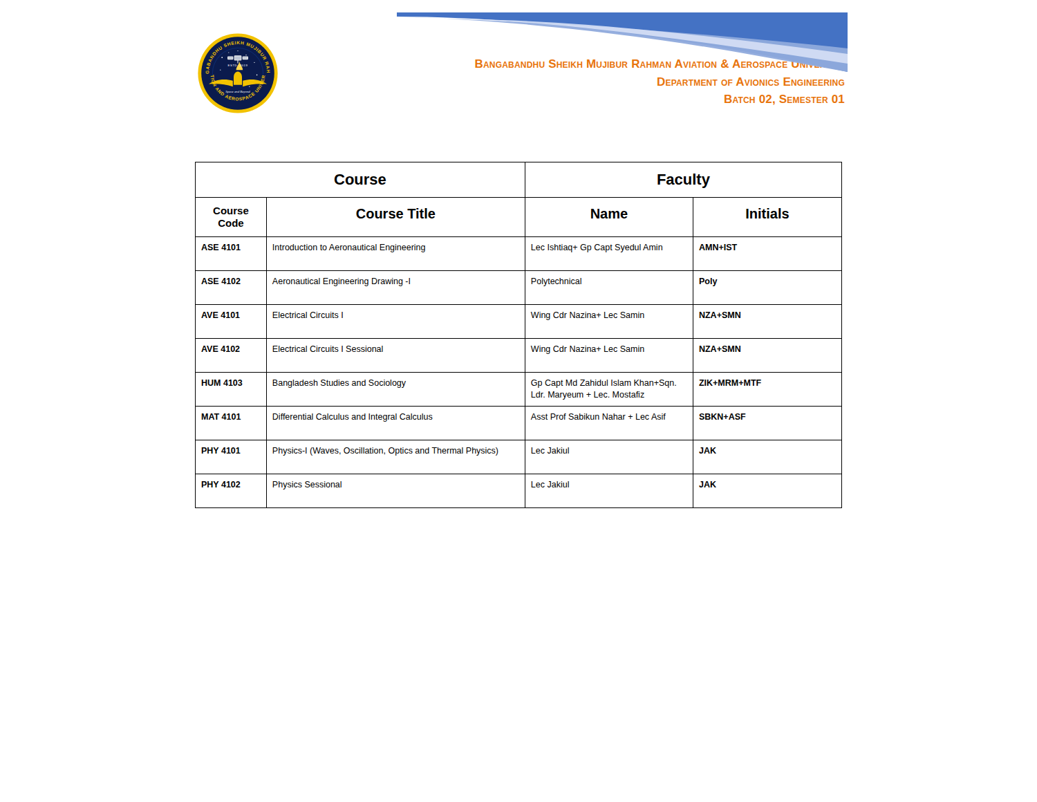BANGABANDHU SHEIKH MUJIBUR RAHMAN AVIATION AND AEROSPACE UNIVERSITY ESTD. 2019 Space and Beyond
Bangabandhu Sheikh Mujibur Rahman Aviation & Aerospace University
Department of Avionics Engineering
Batch 02, Semester 01
| Course | Faculty |
| --- | --- |
| Course Code | Course Title | Name | Initials |
| ASE 4101 | Introduction to Aeronautical Engineering | Lec Ishtiaq+ Gp Capt Syedul Amin | AMN+IST |
| ASE 4102 | Aeronautical Engineering Drawing -I | Polytechnical | Poly |
| AVE 4101 | Electrical Circuits I | Wing Cdr Nazina+ Lec Samin | NZA+SMN |
| AVE 4102 | Electrical Circuits I Sessional | Wing Cdr Nazina+ Lec Samin | NZA+SMN |
| HUM 4103 | Bangladesh Studies and Sociology | Gp Capt Md Zahidul Islam Khan+Sqn. Ldr. Maryeum + Lec. Mostafiz | ZIK+MRM+MTF |
| MAT 4101 | Differential Calculus and Integral Calculus | Asst Prof Sabikun Nahar + Lec Asif | SBKN+ASF |
| PHY 4101 | Physics-I (Waves, Oscillation, Optics and Thermal Physics) | Lec Jakiul | JAK |
| PHY 4102 | Physics Sessional | Lec Jakiul | JAK |